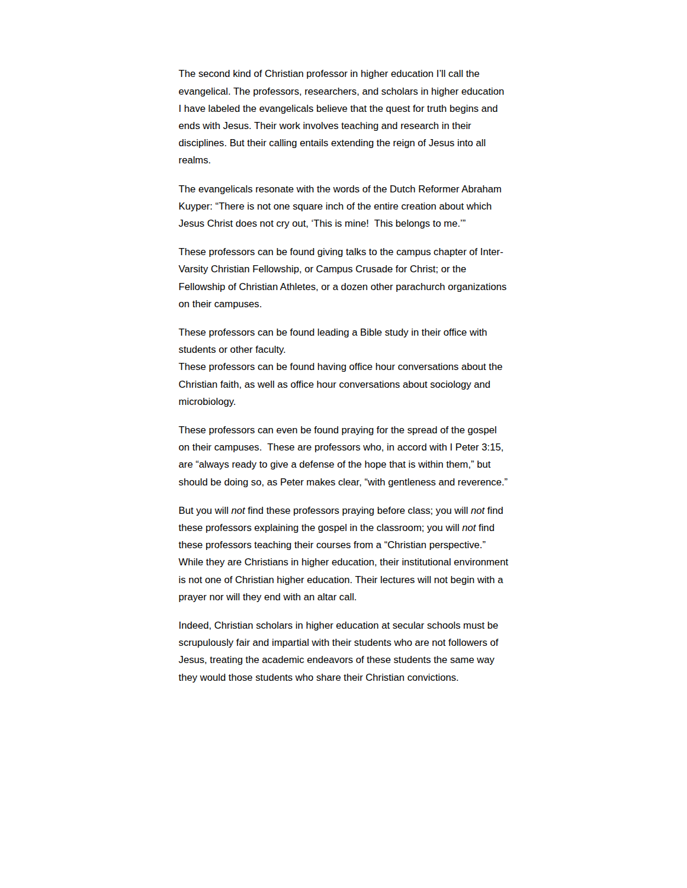The second kind of Christian professor in higher education I’ll call the evangelical. The professors, researchers, and scholars in higher education I have labeled the evangelicals believe that the quest for truth begins and ends with Jesus. Their work involves teaching and research in their disciplines. But their calling entails extending the reign of Jesus into all realms.
The evangelicals resonate with the words of the Dutch Reformer Abraham Kuyper: “There is not one square inch of the entire creation about which Jesus Christ does not cry out, ‘This is mine! This belongs to me.’”
These professors can be found giving talks to the campus chapter of Inter-Varsity Christian Fellowship, or Campus Crusade for Christ; or the Fellowship of Christian Athletes, or a dozen other parachurch organizations on their campuses.
These professors can be found leading a Bible study in their office with students or other faculty.
These professors can be found having office hour conversations about the Christian faith, as well as office hour conversations about sociology and microbiology.
These professors can even be found praying for the spread of the gospel on their campuses. These are professors who, in accord with I Peter 3:15, are “always ready to give a defense of the hope that is within them,” but should be doing so, as Peter makes clear, “with gentleness and reverence.”
But you will not find these professors praying before class; you will not find these professors explaining the gospel in the classroom; you will not find these professors teaching their courses from a “Christian perspective.” While they are Christians in higher education, their institutional environment is not one of Christian higher education. Their lectures will not begin with a prayer nor will they end with an altar call.
Indeed, Christian scholars in higher education at secular schools must be scrupulously fair and impartial with their students who are not followers of Jesus, treating the academic endeavors of these students the same way they would those students who share their Christian convictions.